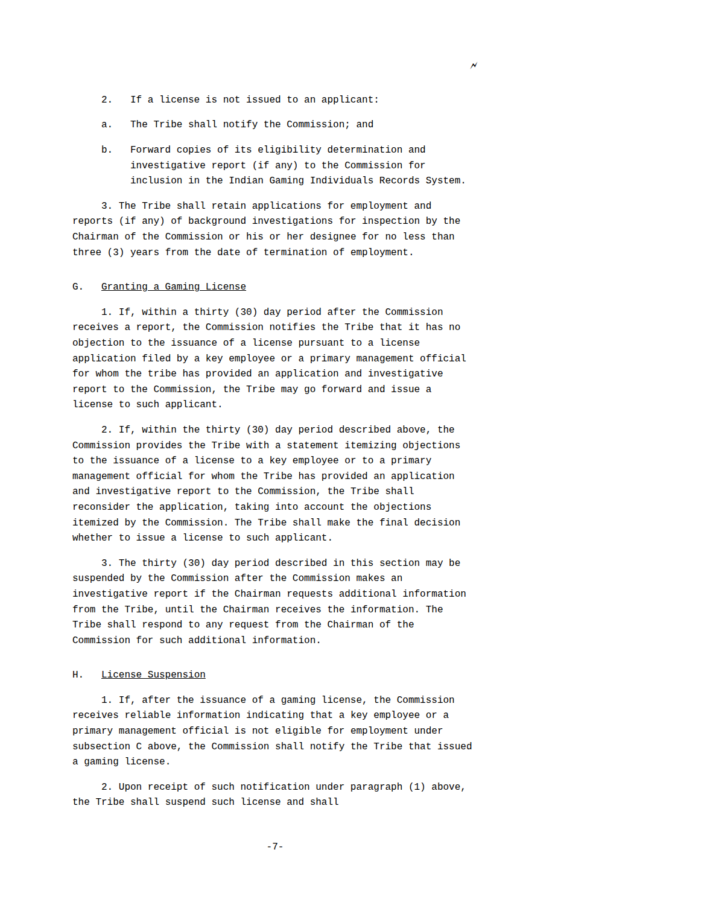🗲
2. If a license is not issued to an applicant:
a. The Tribe shall notify the Commission; and
b. Forward copies of its eligibility determination and investigative report (if any) to the Commission for inclusion in the Indian Gaming Individuals Records System.
3. The Tribe shall retain applications for employment and reports (if any) of background investigations for inspection by the Chairman of the Commission or his or her designee for no less than three (3) years from the date of termination of employment.
G. Granting a Gaming License
1. If, within a thirty (30) day period after the Commission receives a report, the Commission notifies the Tribe that it has no objection to the issuance of a license pursuant to a license application filed by a key employee or a primary management official for whom the tribe has provided an application and investigative report to the Commission, the Tribe may go forward and issue a license to such applicant.
2. If, within the thirty (30) day period described above, the Commission provides the Tribe with a statement itemizing objections to the issuance of a license to a key employee or to a primary management official for whom the Tribe has provided an application and investigative report to the Commission, the Tribe shall reconsider the application, taking into account the objections itemized by the Commission. The Tribe shall make the final decision whether to issue a license to such applicant.
3. The thirty (30) day period described in this section may be suspended by the Commission after the Commission makes an investigative report if the Chairman requests additional information from the Tribe, until the Chairman receives the information. The Tribe shall respond to any request from the Chairman of the Commission for such additional information.
H. License Suspension
1. If, after the issuance of a gaming license, the Commission receives reliable information indicating that a key employee or a primary management official is not eligible for employment under subsection C above, the Commission shall notify the Tribe that issued a gaming license.
2. Upon receipt of such notification under paragraph (1) above, the Tribe shall suspend such license and shall
-7-